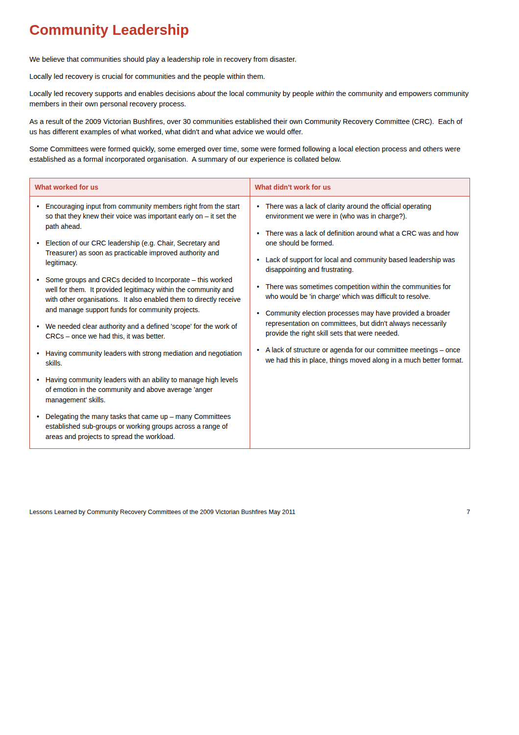Community Leadership
We believe that communities should play a leadership role in recovery from disaster.
Locally led recovery is crucial for communities and the people within them.
Locally led recovery supports and enables decisions about the local community by people within the community and empowers community members in their own personal recovery process.
As a result of the 2009 Victorian Bushfires, over 30 communities established their own Community Recovery Committee (CRC). Each of us has different examples of what worked, what didn't and what advice we would offer.
Some Committees were formed quickly, some emerged over time, some were formed following a local election process and others were established as a formal incorporated organisation. A summary of our experience is collated below.
| What worked for us | What didn't work for us |
| --- | --- |
| Encouraging input from community members right from the start so that they knew their voice was important early on – it set the path ahead. Election of our CRC leadership (e.g. Chair, Secretary and Treasurer) as soon as practicable improved authority and legitimacy. Some groups and CRCs decided to Incorporate – this worked well for them. It provided legitimacy within the community and with other organisations. It also enabled them to directly receive and manage support funds for community projects. We needed clear authority and a defined 'scope' for the work of CRCs – once we had this, it was better. Having community leaders with strong mediation and negotiation skills. Having community leaders with an ability to manage high levels of emotion in the community and above average 'anger management' skills. Delegating the many tasks that came up – many Committees established sub-groups or working groups across a range of areas and projects to spread the workload. | There was a lack of clarity around the official operating environment we were in (who was in charge?). There was a lack of definition around what a CRC was and how one should be formed. Lack of support for local and community based leadership was disappointing and frustrating. There was sometimes competition within the communities for who would be 'in charge' which was difficult to resolve. Community election processes may have provided a broader representation on committees, but didn't always necessarily provide the right skill sets that were needed. A lack of structure or agenda for our committee meetings – once we had this in place, things moved along in a much better format. |
Lessons Learned by Community Recovery Committees of the 2009 Victorian Bushfires May 2011 7